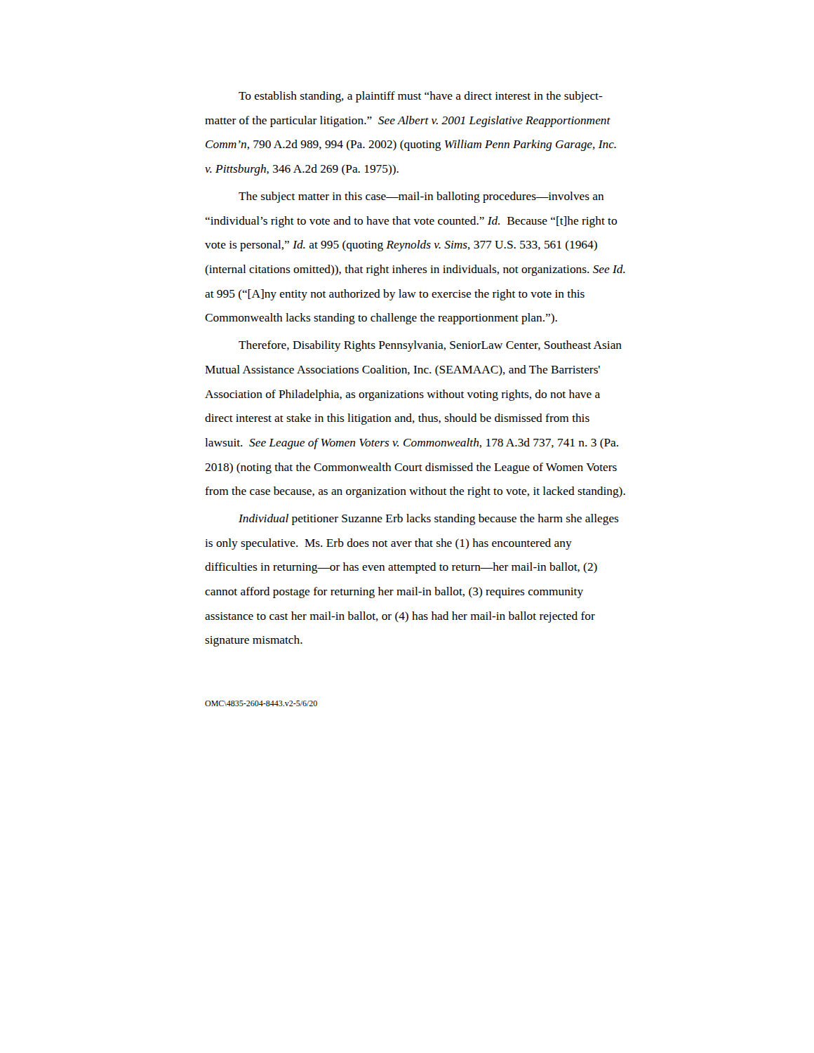To establish standing, a plaintiff must “have a direct interest in the subject-matter of the particular litigation.” See Albert v. 2001 Legislative Reapportionment Comm’n, 790 A.2d 989, 994 (Pa. 2002) (quoting William Penn Parking Garage, Inc. v. Pittsburgh, 346 A.2d 269 (Pa. 1975)).
The subject matter in this case—mail-in balloting procedures—involves an “individual’s right to vote and to have that vote counted.” Id. Because “[t]he right to vote is personal,” Id. at 995 (quoting Reynolds v. Sims, 377 U.S. 533, 561 (1964) (internal citations omitted)), that right inheres in individuals, not organizations. See Id. at 995 (“[A]ny entity not authorized by law to exercise the right to vote in this Commonwealth lacks standing to challenge the reapportionment plan.”).
Therefore, Disability Rights Pennsylvania, SeniorLaw Center, Southeast Asian Mutual Assistance Associations Coalition, Inc. (SEAMAAC), and The Barristers' Association of Philadelphia, as organizations without voting rights, do not have a direct interest at stake in this litigation and, thus, should be dismissed from this lawsuit. See League of Women Voters v. Commonwealth, 178 A.3d 737, 741 n. 3 (Pa. 2018) (noting that the Commonwealth Court dismissed the League of Women Voters from the case because, as an organization without the right to vote, it lacked standing).
Individual petitioner Suzanne Erb lacks standing because the harm she alleges is only speculative. Ms. Erb does not aver that she (1) has encountered any difficulties in returning—or has even attempted to return—her mail-in ballot, (2) cannot afford postage for returning her mail-in ballot, (3) requires community assistance to cast her mail-in ballot, or (4) has had her mail-in ballot rejected for signature mismatch.
OMC\4835-2604-8443.v2-5/6/20